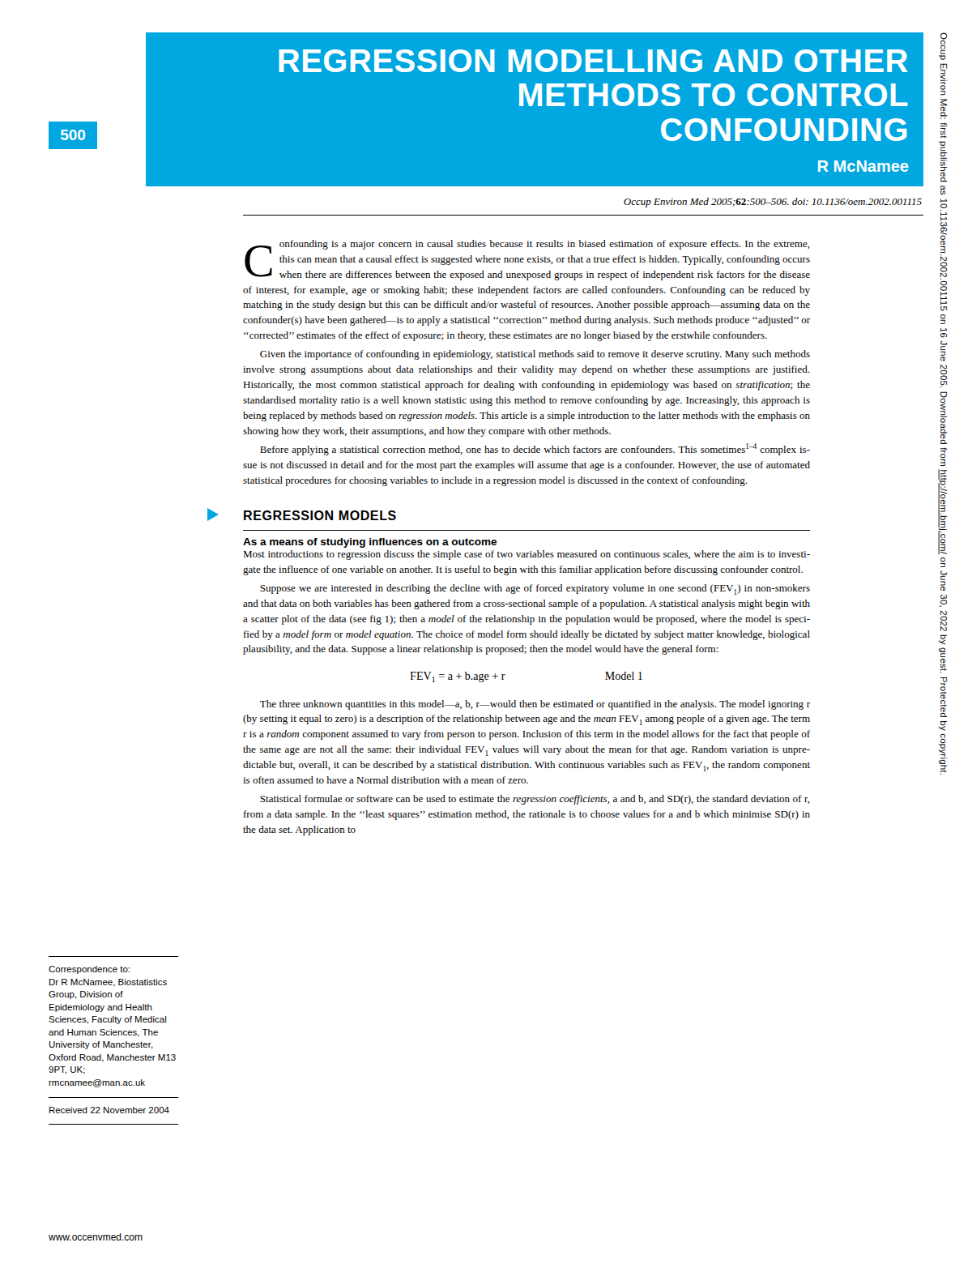Occup Environ Med: first published as 10.1136/oem.2002.001115 on 16 June 2005. Downloaded from http://oem.bmj.com/ on June 30, 2022 by guest. Protected by copyright.
REGRESSION MODELLING AND OTHER
METHODS TO CONTROL
CONFOUNDING
R McNamee
500
Occup Environ Med 2005;62:500–506. doi: 10.1136/oem.2002.001115
Confounding is a major concern in causal studies because it results in biased estimation of exposure effects. In the extreme, this can mean that a causal effect is suggested where none exists, or that a true effect is hidden. Typically, confounding occurs when there are differences between the exposed and unexposed groups in respect of independent risk factors for the disease of interest, for example, age or smoking habit; these independent factors are called confounders. Confounding can be reduced by matching in the study design but this can be difficult and/or wasteful of resources. Another possible approach—assuming data on the confounder(s) have been gathered—is to apply a statistical ‘‘correction’’ method during analysis. Such methods produce ‘‘adjusted’’ or ‘‘corrected’’ estimates of the effect of exposure; in theory, these estimates are no longer biased by the erstwhile confounders.
Given the importance of confounding in epidemiology, statistical methods said to remove it deserve scrutiny. Many such methods involve strong assumptions about data relationships and their validity may depend on whether these assumptions are justified. Historically, the most common statistical approach for dealing with confounding in epidemiology was based on stratification; the standardised mortality ratio is a well known statistic using this method to remove confounding by age. Increasingly, this approach is being replaced by methods based on regression models. This article is a simple introduction to the latter methods with the emphasis on showing how they work, their assumptions, and how they compare with other methods.
Before applying a statistical correction method, one has to decide which factors are confounders. This sometimes1–4 complex issue is not discussed in detail and for the most part the examples will assume that age is a confounder. However, the use of automated statistical procedures for choosing variables to include in a regression model is discussed in the context of confounding.
REGRESSION MODELS
As a means of studying influences on a outcome
Most introductions to regression discuss the simple case of two variables measured on continuous scales, where the aim is to investigate the influence of one variable on another. It is useful to begin with this familiar application before discussing confounder control.
Suppose we are interested in describing the decline with age of forced expiratory volume in one second (FEV1) in non-smokers and that data on both variables has been gathered from a cross-sectional sample of a population. A statistical analysis might begin with a scatter plot of the data (see fig 1); then a model of the relationship in the population would be proposed, where the model is specified by a model form or model equation. The choice of model form should ideally be dictated by subject matter knowledge, biological plausibility, and the data. Suppose a linear relationship is proposed; then the model would have the general form:
FEV1 = a + b.age + r Model 1
The three unknown quantities in this model—a, b, r—would then be estimated or quantified in the analysis. The model ignoring r (by setting it equal to zero) is a description of the relationship between age and the mean FEV1 among people of a given age. The term r is a random component assumed to vary from person to person. Inclusion of this term in the model allows for the fact that people of the same age are not all the same: their individual FEV1 values will vary about the mean for that age. Random variation is unpredictable but, overall, it can be described by a statistical distribution. With continuous variables such as FEV1, the random component is often assumed to have a Normal distribution with a mean of zero.
Statistical formulae or software can be used to estimate the regression coefficients, a and b, and SD(r), the standard deviation of r, from a data sample. In the ‘‘least squares’’ estimation method, the rationale is to choose values for a and b which minimise SD(r) in the data set. Application to
Correspondence to:
Dr R McNamee, Biostatistics Group, Division of Epidemiology and Health Sciences, Faculty of Medical and Human Sciences, The University of Manchester, Oxford Road, Manchester M13 9PT, UK; rmcnamee@man.ac.uk
Received 22 November 2004
www.occenvmed.com